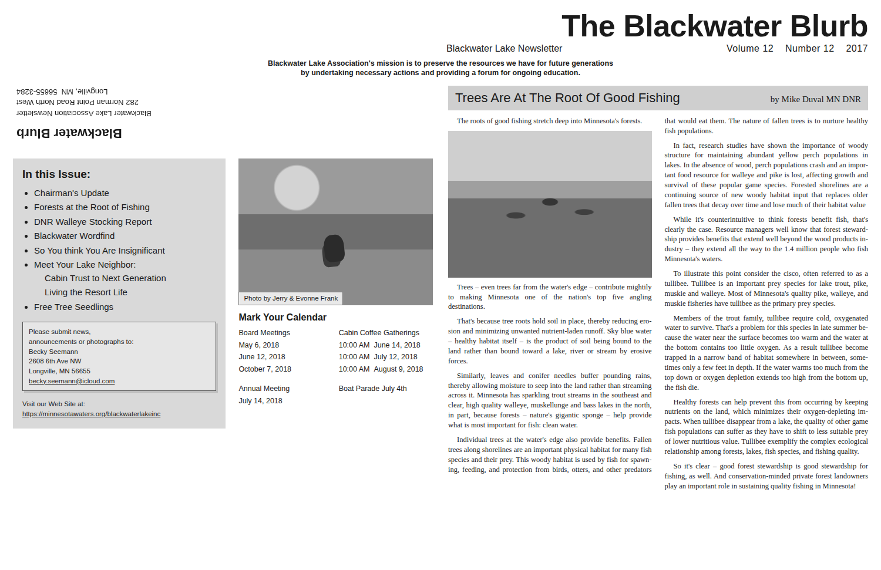The Blackwater Blurb
Blackwater Lake Newsletter Volume 12 Number 12 2017
Blackwater Lake Association's mission is to preserve the resources we have for future generations
by undertaking necessary actions and providing a forum for ongoing education.
Blackwater Blurb
Blackwater Lake Association Newsletter
282 Norman Point Road North West
Longville, MN 56655-3284
In this Issue:
Chairman's Update
Forests at the Root of Fishing
DNR Walleye Stocking Report
Blackwater Wordfind
So You think You Are Insignificant
Meet Your Lake Neighbor:
Cabin Trust to Next Generation
Living the Resort Life
Free Tree Seedlings
Please submit news,
announcements or photographs to:
Becky Seemann
2608 6th Ave NW
Longville, MN 56655
becky.seemann@icloud.com
Visit our Web Site at:
https://minnesotawaters.org/blackwaterlakeinc
Photo by Jerry & Evonne Frank
Mark Your Calendar
Board Meetings
Cabin Coffee Gatherings
May 6, 2018
10:00 AM June 14, 2018
June 12, 2018
10:00 AM July 12, 2018
October 7, 2018
10:00 AM August 9, 2018
Annual Meeting
Boat Parade July 4th
July 14, 2018
Trees Are At The Root Of Good Fishing
by Mike Duval MN DNR
The roots of good fishing stretch deep into Minnesota's forests.
Trees – even trees far from the water's edge – contribute mightily to making Minnesota one of the nation's top five angling destinations.
That's because tree roots hold soil in place, thereby reducing erosion and minimizing unwanted nutrient-laden runoff. Sky blue water – healthy habitat itself – is the product of soil being bound to the land rather than bound toward a lake, river or stream by erosive forces.
Similarly, leaves and conifer needles buffer pounding rains, thereby allowing moisture to seep into the land rather than streaming across it. Minnesota has sparkling trout streams in the southeast and clear, high quality walleye, muskellunge and bass lakes in the north, in part, because forests – nature's gigantic sponge – help provide what is most important for fish: clean water.
Individual trees at the water's edge also provide benefits. Fallen trees along shorelines are an important physical habitat for many fish species and their prey. This woody habitat is used by fish for spawning, feeding, and protection from birds, otters, and other predators that would eat them. The nature of fallen trees is to nurture healthy fish populations.
In fact, research studies have shown the importance of woody structure for maintaining abundant yellow perch populations in lakes. In the absence of wood, perch populations crash and an important food resource for walleye and pike is lost, affecting growth and survival of these popular game species. Forested shorelines are a continuing source of new woody habitat input that replaces older fallen trees that decay over time and lose much of their habitat value
While it's counterintuitive to think forests benefit fish, that's clearly the case. Resource managers well know that forest stewardship provides benefits that extend well beyond the wood products industry – they extend all the way to the 1.4 million people who fish Minnesota's waters.
To illustrate this point consider the cisco, often referred to as a tullibee. Tullibee is an important prey species for lake trout, pike, muskie and walleye. Most of Minnesota's quality pike, walleye, and muskie fisheries have tullibee as the primary prey species.
Members of the trout family, tullibee require cold, oxygenated water to survive. That's a problem for this species in late summer because the water near the surface becomes too warm and the water at the bottom contains too little oxygen. As a result tullibee become trapped in a narrow band of habitat somewhere in between, sometimes only a few feet in depth. If the water warms too much from the top down or oxygen depletion extends too high from the bottom up, the fish die.
Healthy forests can help prevent this from occurring by keeping nutrients on the land, which minimizes their oxygen-depleting impacts. When tullibee disappear from a lake, the quality of other game fish populations can suffer as they have to shift to less suitable prey of lower nutritious value. Tullibee exemplify the complex ecological relationship among forests, lakes, fish species, and fishing quality.
So it's clear – good forest stewardship is good stewardship for fishing, as well. And conservation-minded private forest landowners play an important role in sustaining quality fishing in Minnesota!